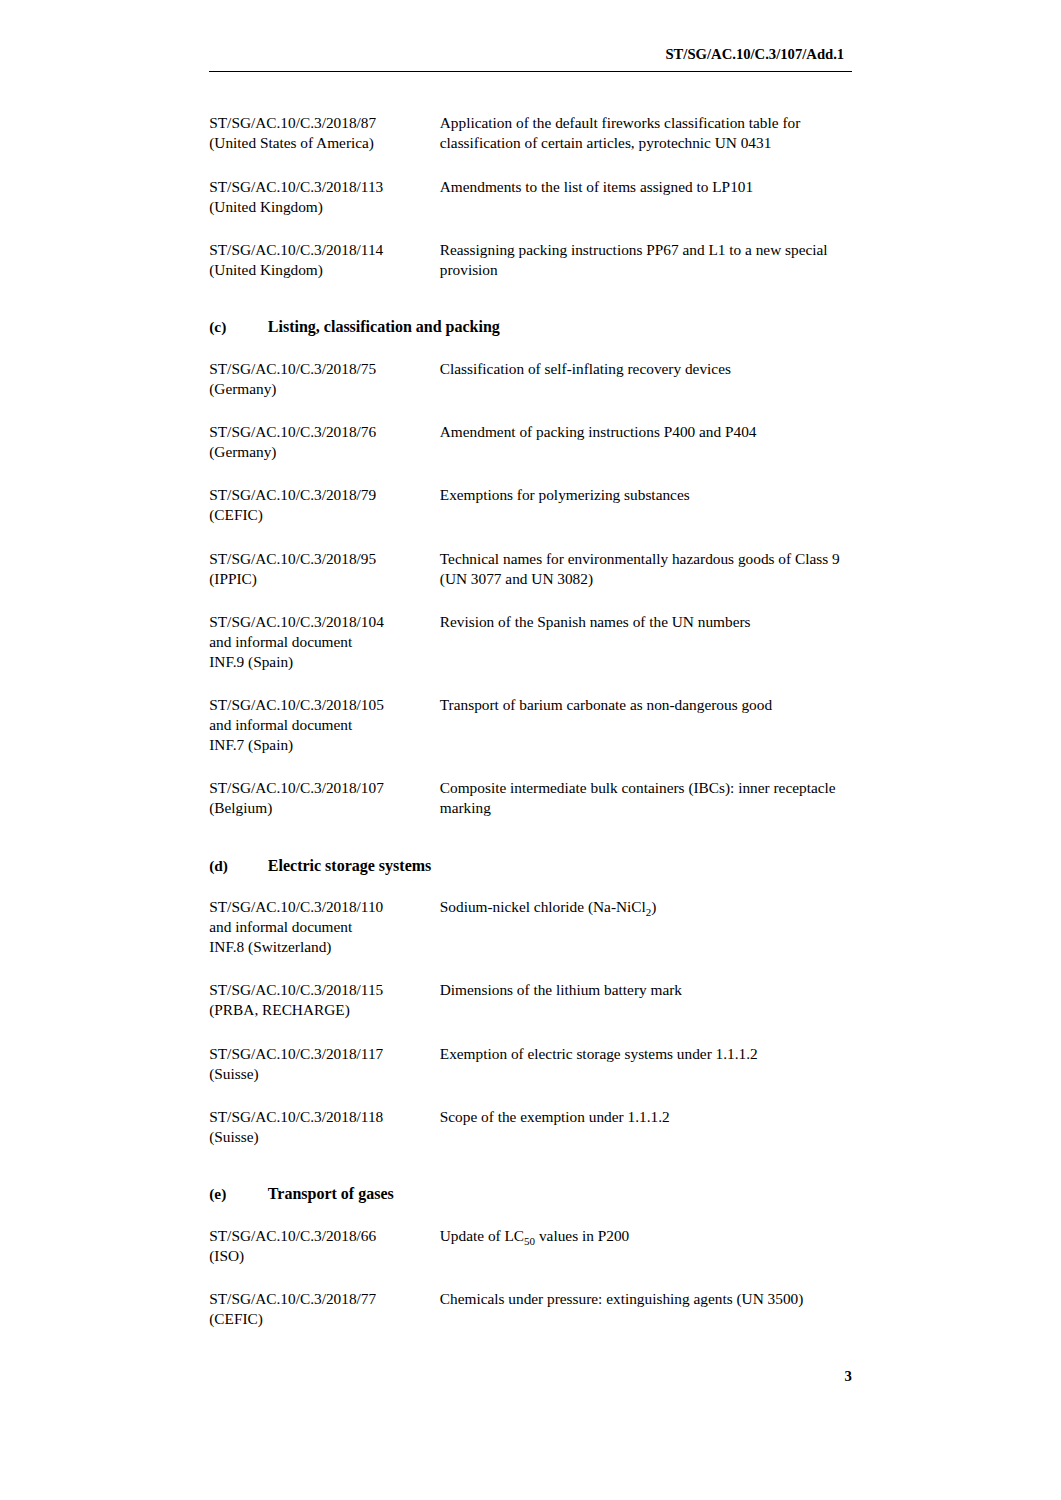ST/SG/AC.10/C.3/107/Add.1
| ST/SG/AC.10/C.3/2018/87 (United States of America) | Application of the default fireworks classification table for classification of certain articles, pyrotechnic UN 0431 |
| ST/SG/AC.10/C.3/2018/113 (United Kingdom) | Amendments to the list of items assigned to LP101 |
| ST/SG/AC.10/C.3/2018/114 (United Kingdom) | Reassigning packing instructions PP67 and L1 to a new special provision |
(c) Listing, classification and packing
| ST/SG/AC.10/C.3/2018/75 (Germany) | Classification of self-inflating recovery devices |
| ST/SG/AC.10/C.3/2018/76 (Germany) | Amendment of packing instructions P400 and P404 |
| ST/SG/AC.10/C.3/2018/79 (CEFIC) | Exemptions for polymerizing substances |
| ST/SG/AC.10/C.3/2018/95 (IPPIC) | Technical names for environmentally hazardous goods of Class 9 (UN 3077 and UN 3082) |
| ST/SG/AC.10/C.3/2018/104 and informal document INF.9 (Spain) | Revision of the Spanish names of the UN numbers |
| ST/SG/AC.10/C.3/2018/105 and informal document INF.7 (Spain) | Transport of barium carbonate as non-dangerous good |
| ST/SG/AC.10/C.3/2018/107 (Belgium) | Composite intermediate bulk containers (IBCs): inner receptacle marking |
(d) Electric storage systems
| ST/SG/AC.10/C.3/2018/110 and informal document INF.8 (Switzerland) | Sodium-nickel chloride (Na-NiCl 2 ) |
| ST/SG/AC.10/C.3/2018/115 (PRBA, RECHARGE) | Dimensions of the lithium battery mark |
| ST/SG/AC.10/C.3/2018/117 (Suisse) | Exemption of electric storage systems under 1.1.1.2 |
| ST/SG/AC.10/C.3/2018/118 (Suisse) | Scope of the exemption under 1.1.1.2 |
(e) Transport of gases
| ST/SG/AC.10/C.3/2018/66 (ISO) | Update of LC 50 values in P200 |
| ST/SG/AC.10/C.3/2018/77 (CEFIC) | Chemicals under pressure: extinguishing agents (UN 3500) |
3